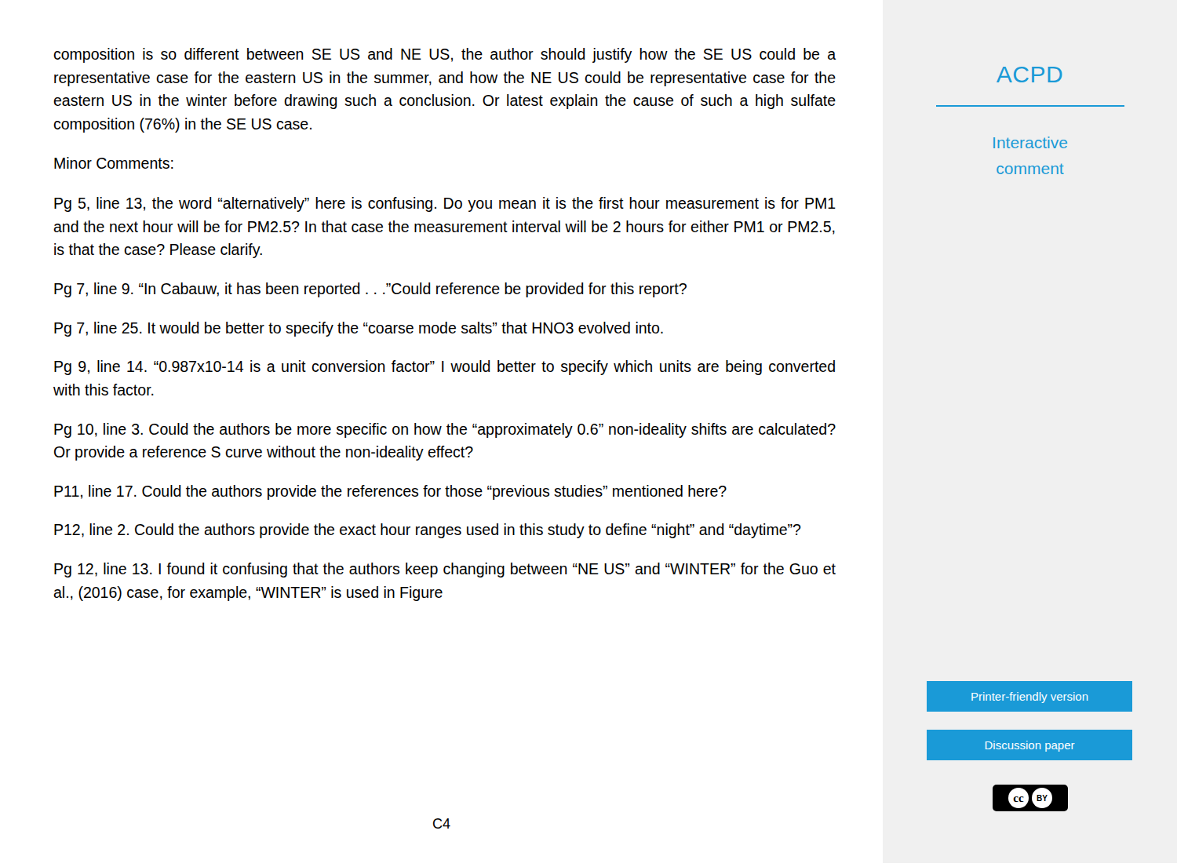composition is so different between SE US and NE US, the author should justify how the SE US could be a representative case for the eastern US in the summer, and how the NE US could be representative case for the eastern US in the winter before drawing such a conclusion. Or latest explain the cause of such a high sulfate composition (76%) in the SE US case.
Minor Comments:
Pg 5, line 13, the word “alternatively” here is confusing. Do you mean it is the first hour measurement is for PM1 and the next hour will be for PM2.5? In that case the measurement interval will be 2 hours for either PM1 or PM2.5, is that the case? Please clarify.
Pg 7, line 9. “In Cabauw, it has been reported . . .”Could reference be provided for this report?
Pg 7, line 25. It would be better to specify the “coarse mode salts” that HNO3 evolved into.
Pg 9, line 14. “0.987x10-14 is a unit conversion factor” I would better to specify which units are being converted with this factor.
Pg 10, line 3. Could the authors be more specific on how the “approximately 0.6” non-ideality shifts are calculated? Or provide a reference S curve without the non-ideality effect?
P11, line 17. Could the authors provide the references for those “previous studies” mentioned here?
P12, line 2. Could the authors provide the exact hour ranges used in this study to define “night” and “daytime”?
Pg 12, line 13. I found it confusing that the authors keep changing between “NE US” and “WINTER” for the Guo et al., (2016) case, for example, “WINTER” is used in Figure
C4
ACPD
Interactive
comment
Printer-friendly version Discussion paper
cc
BY